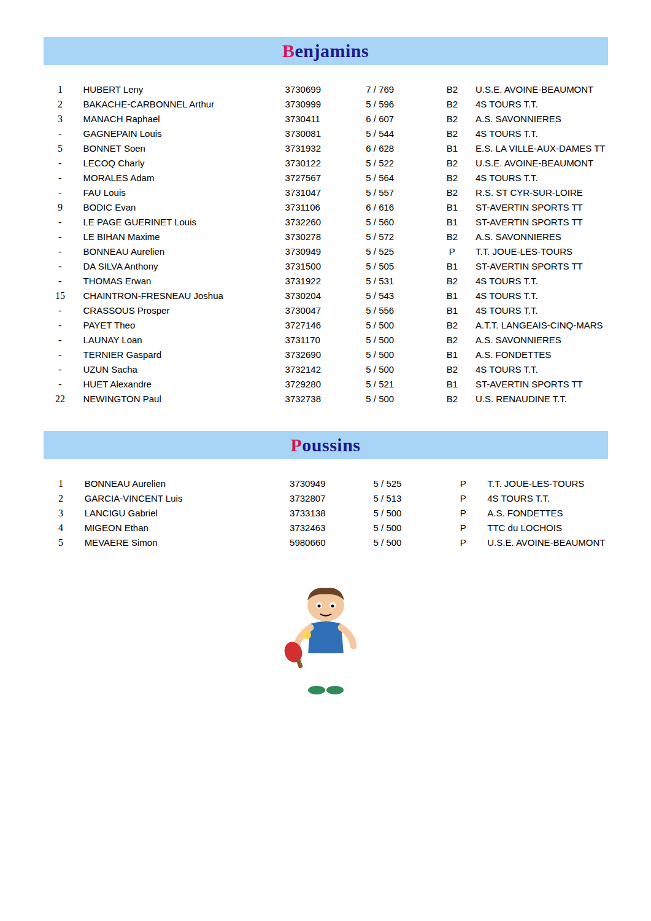Benjamins
| 1 | HUBERT Leny | 3730699 | 7 / 769 | B2 | U.S.E. AVOINE-BEAUMONT |
| 2 | BAKACHE-CARBONNEL Arthur | 3730999 | 5 / 596 | B2 | 4S TOURS T.T. |
| 3 | MANACH Raphael | 3730411 | 6 / 607 | B2 | A.S. SAVONNIERES |
| - | GAGNEPAIN Louis | 3730081 | 5 / 544 | B2 | 4S TOURS T.T. |
| 5 | BONNET Soen | 3731932 | 6 / 628 | B1 | E.S. LA VILLE-AUX-DAMES TT |
| - | LECOQ Charly | 3730122 | 5 / 522 | B2 | U.S.E. AVOINE-BEAUMONT |
| - | MORALES Adam | 3727567 | 5 / 564 | B2 | 4S TOURS T.T. |
| - | FAU Louis | 3731047 | 5 / 557 | B2 | R.S. ST CYR-SUR-LOIRE |
| 9 | BODIC Evan | 3731106 | 6 / 616 | B1 | ST-AVERTIN SPORTS TT |
| - | LE PAGE GUERINET Louis | 3732260 | 5 / 560 | B1 | ST-AVERTIN SPORTS TT |
| - | LE BIHAN Maxime | 3730278 | 5 / 572 | B2 | A.S. SAVONNIERES |
| - | BONNEAU Aurelien | 3730949 | 5 / 525 | P | T.T. JOUE-LES-TOURS |
| - | DA SILVA Anthony | 3731500 | 5 / 505 | B1 | ST-AVERTIN SPORTS TT |
| - | THOMAS Erwan | 3731922 | 5 / 531 | B2 | 4S TOURS T.T. |
| 15 | CHAINTRON-FRESNEAU Joshua | 3730204 | 5 / 543 | B1 | 4S TOURS T.T. |
| - | CRASSOUS Prosper | 3730047 | 5 / 556 | B1 | 4S TOURS T.T. |
| - | PAYET Theo | 3727146 | 5 / 500 | B2 | A.T.T. LANGEAIS-CINQ-MARS |
| - | LAUNAY Loan | 3731170 | 5 / 500 | B2 | A.S. SAVONNIERES |
| - | TERNIER Gaspard | 3732690 | 5 / 500 | B1 | A.S. FONDETTES |
| - | UZUN Sacha | 3732142 | 5 / 500 | B2 | 4S TOURS T.T. |
| - | HUET Alexandre | 3729280 | 5 / 521 | B1 | ST-AVERTIN SPORTS TT |
| 22 | NEWINGTON Paul | 3732738 | 5 / 500 | B2 | U.S. RENAUDINE T.T. |
Poussins
| 1 | BONNEAU Aurelien | 3730949 | 5 / 525 | P | T.T. JOUE-LES-TOURS |
| 2 | GARCIA-VINCENT Luis | 3732807 | 5 / 513 | P | 4S TOURS T.T. |
| 3 | LANCIGU Gabriel | 3733138 | 5 / 500 | P | A.S. FONDETTES |
| 4 | MIGEON Ethan | 3732463 | 5 / 500 | P | TTC du LOCHOIS |
| 5 | MEVAERE Simon | 5980660 | 5 / 500 | P | U.S.E. AVOINE-BEAUMONT |